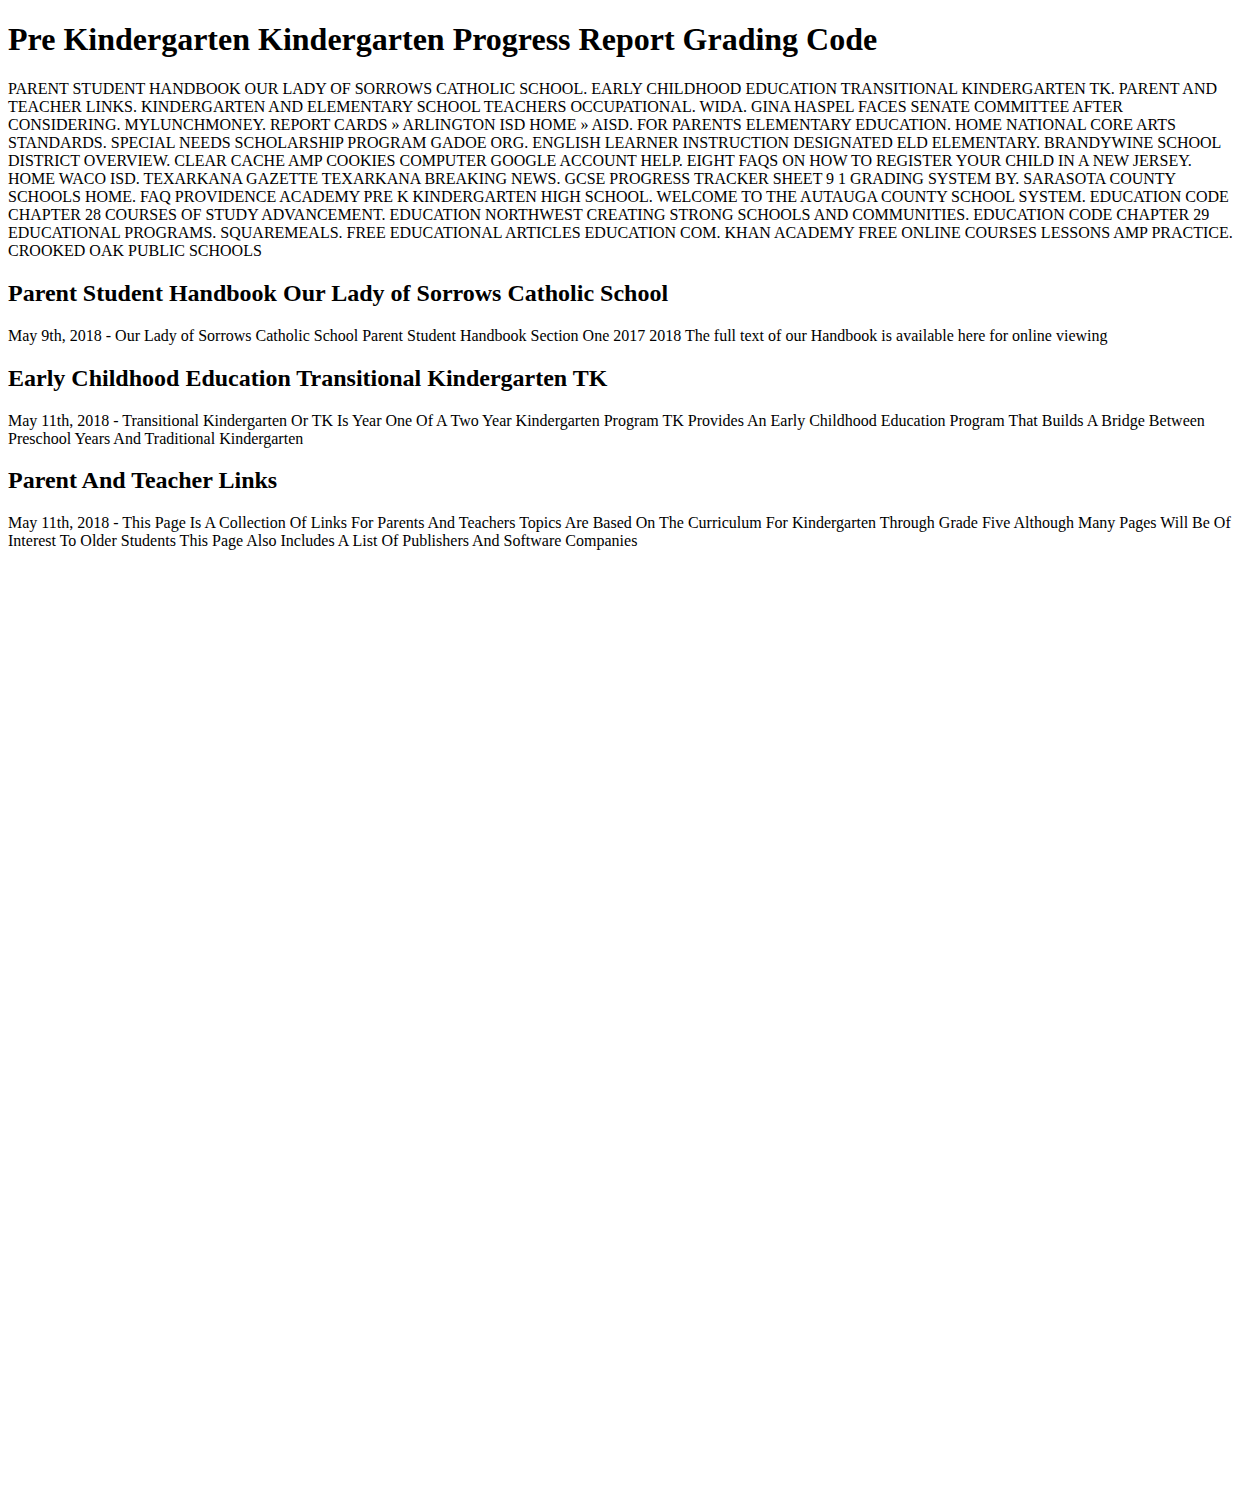Pre Kindergarten Kindergarten Progress Report Grading Code
PARENT STUDENT HANDBOOK OUR LADY OF SORROWS CATHOLIC SCHOOL. EARLY CHILDHOOD EDUCATION TRANSITIONAL KINDERGARTEN TK. PARENT AND TEACHER LINKS. KINDERGARTEN AND ELEMENTARY SCHOOL TEACHERS OCCUPATIONAL. WIDA. GINA HASPEL FACES SENATE COMMITTEE AFTER CONSIDERING. MYLUNCHMONEY. REPORT CARDS » ARLINGTON ISD HOME » AISD. FOR PARENTS ELEMENTARY EDUCATION. HOME NATIONAL CORE ARTS STANDARDS. SPECIAL NEEDS SCHOLARSHIP PROGRAM GADOE ORG. ENGLISH LEARNER INSTRUCTION DESIGNATED ELD ELEMENTARY. BRANDYWINE SCHOOL DISTRICT OVERVIEW. CLEAR CACHE AMP COOKIES COMPUTER GOOGLE ACCOUNT HELP. EIGHT FAQS ON HOW TO REGISTER YOUR CHILD IN A NEW JERSEY. HOME WACO ISD. TEXARKANA GAZETTE TEXARKANA BREAKING NEWS. GCSE PROGRESS TRACKER SHEET 9 1 GRADING SYSTEM BY. SARASOTA COUNTY SCHOOLS HOME. FAQ PROVIDENCE ACADEMY PRE K KINDERGARTEN HIGH SCHOOL. WELCOME TO THE AUTAUGA COUNTY SCHOOL SYSTEM. EDUCATION CODE CHAPTER 28 COURSES OF STUDY ADVANCEMENT. EDUCATION NORTHWEST CREATING STRONG SCHOOLS AND COMMUNITIES. EDUCATION CODE CHAPTER 29 EDUCATIONAL PROGRAMS. SQUAREMEALS. FREE EDUCATIONAL ARTICLES EDUCATION COM. KHAN ACADEMY FREE ONLINE COURSES LESSONS AMP PRACTICE. CROOKED OAK PUBLIC SCHOOLS
Parent Student Handbook Our Lady of Sorrows Catholic School
May 9th, 2018 - Our Lady of Sorrows Catholic School Parent Student Handbook Section One 2017 2018 The full text of our Handbook is available here for online viewing
Early Childhood Education Transitional Kindergarten TK
May 11th, 2018 - Transitional Kindergarten Or TK Is Year One Of A Two Year Kindergarten Program TK Provides An Early Childhood Education Program That Builds A Bridge Between Preschool Years And Traditional Kindergarten
Parent And Teacher Links
May 11th, 2018 - This Page Is A Collection Of Links For Parents And Teachers Topics Are Based On The Curriculum For Kindergarten Through Grade Five Although Many Pages Will Be Of Interest To Older Students This Page Also Includes A List Of Publishers And Software Companies